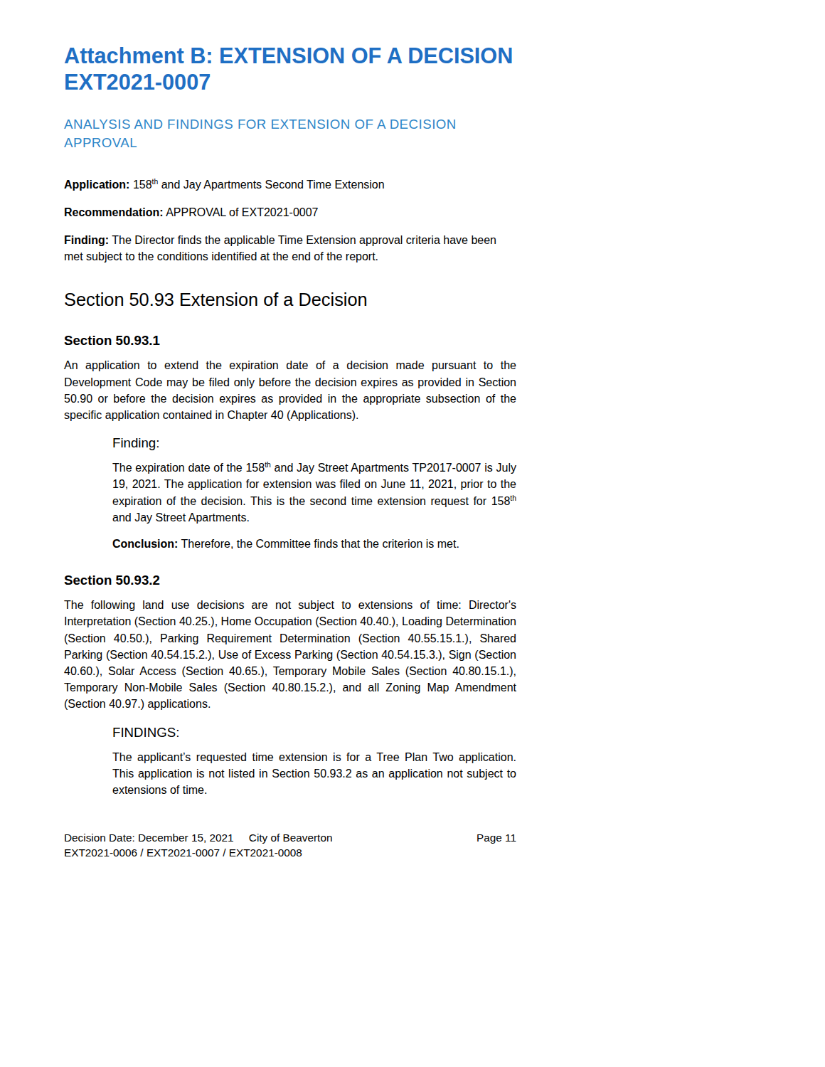Attachment B: EXTENSION OF A DECISION EXT2021-0007
ANALYSIS AND FINDINGS FOR EXTENSION OF A DECISION APPROVAL
Application: 158th and Jay Apartments Second Time Extension
Recommendation: APPROVAL of EXT2021-0007
Finding: The Director finds the applicable Time Extension approval criteria have been met subject to the conditions identified at the end of the report.
Section 50.93 Extension of a Decision
Section 50.93.1
An application to extend the expiration date of a decision made pursuant to the Development Code may be filed only before the decision expires as provided in Section 50.90 or before the decision expires as provided in the appropriate subsection of the specific application contained in Chapter 40 (Applications).
Finding:
The expiration date of the 158th and Jay Street Apartments TP2017-0007 is July 19, 2021. The application for extension was filed on June 11, 2021, prior to the expiration of the decision. This is the second time extension request for 158th and Jay Street Apartments.
Conclusion: Therefore, the Committee finds that the criterion is met.
Section 50.93.2
The following land use decisions are not subject to extensions of time: Director's Interpretation (Section 40.25.), Home Occupation (Section 40.40.), Loading Determination (Section 40.50.), Parking Requirement Determination (Section 40.55.15.1.), Shared Parking (Section 40.54.15.2.), Use of Excess Parking (Section 40.54.15.3.), Sign (Section 40.60.), Solar Access (Section 40.65.), Temporary Mobile Sales (Section 40.80.15.1.), Temporary Non-Mobile Sales (Section 40.80.15.2.), and all Zoning Map Amendment (Section 40.97.) applications.
FINDINGS:
The applicant’s requested time extension is for a Tree Plan Two application. This application is not listed in Section 50.93.2 as an application not subject to extensions of time.
| Decision Date: December 15, 2021 City of Beaverton EXT2021-0006 / EXT2021-0007 / EXT2021-0008 | Page 11 |